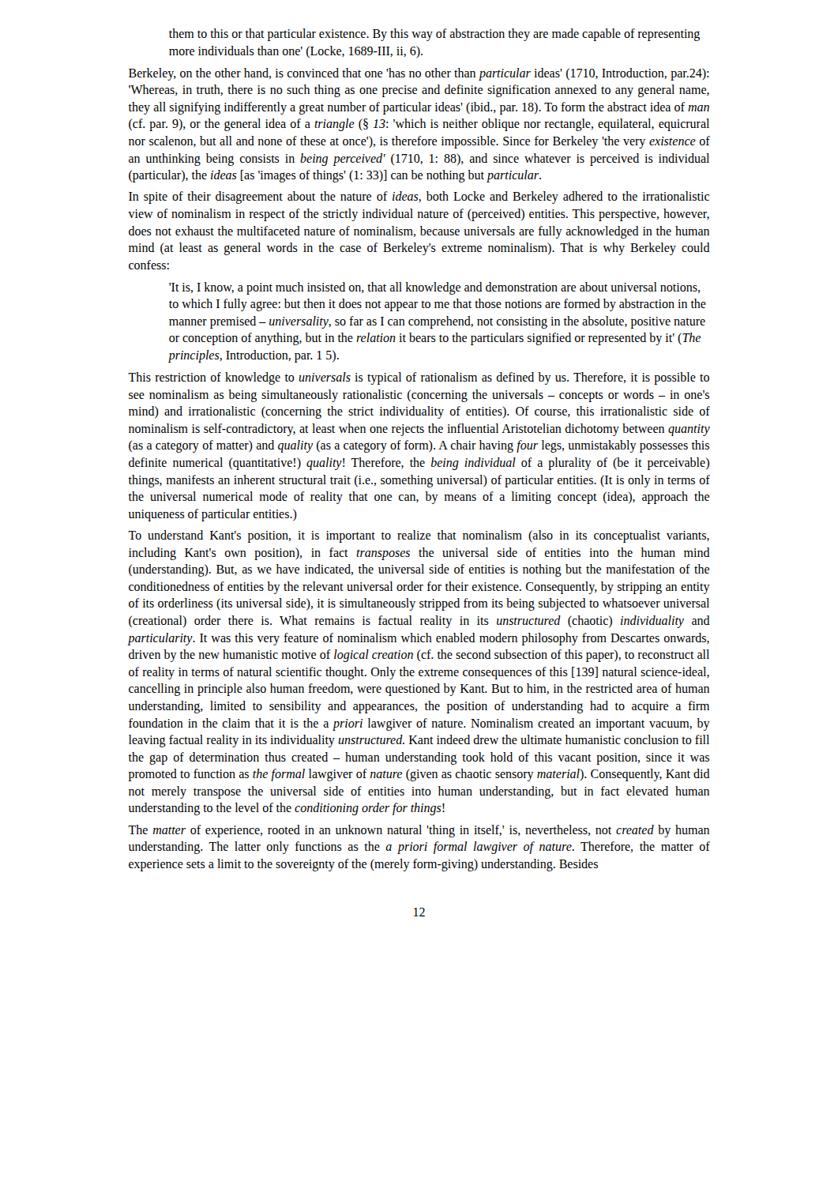them to this or that particular existence. By this way of abstraction they are made capable of representing more individuals than one' (Locke, 1689-III, ii, 6).
Berkeley, on the other hand, is convinced that one 'has no other than particular ideas' (1710, Introduction, par.24): 'Whereas, in truth, there is no such thing as one precise and definite signification annexed to any general name, they all signifying indifferently a great number of particular ideas' (ibid., par. 18). To form the abstract idea of man (cf. par. 9), or the general idea of a triangle (§ 13: 'which is neither oblique nor rectangle, equilateral, equicrural nor scalenon, but all and none of these at once'), is therefore impossible. Since for Berkeley 'the very existence of an unthinking being consists in being perceived' (1710, 1: 88), and since whatever is perceived is individual (particular), the ideas [as 'images of things' (1: 33)] can be nothing but particular.
In spite of their disagreement about the nature of ideas, both Locke and Berkeley adhered to the irrationalistic view of nominalism in respect of the strictly individual nature of (perceived) entities. This perspective, however, does not exhaust the multifaceted nature of nominalism, because universals are fully acknowledged in the human mind (at least as general words in the case of Berkeley's extreme nominalism). That is why Berkeley could confess:
'It is, I know, a point much insisted on, that all knowledge and demonstration are about universal notions, to which I fully agree: but then it does not appear to me that those notions are formed by abstraction in the manner premised – universality, so far as I can comprehend, not consisting in the absolute, positive nature or conception of anything, but in the relation it bears to the particulars signified or represented by it' (The principles, Introduction, par. 1 5).
This restriction of knowledge to universals is typical of rationalism as defined by us. Therefore, it is possible to see nominalism as being simultaneously rationalistic (concerning the universals – concepts or words – in one's mind) and irrationalistic (concerning the strict individuality of entities). Of course, this irrationalistic side of nominalism is self-contradictory, at least when one rejects the influential Aristotelian dichotomy between quantity (as a category of matter) and quality (as a category of form). A chair having four legs, unmistakably possesses this definite numerical (quantitative!) quality! Therefore, the being individual of a plurality of (be it perceivable) things, manifests an inherent structural trait (i.e., something universal) of particular entities. (It is only in terms of the universal numerical mode of reality that one can, by means of a limiting concept (idea), approach the uniqueness of particular entities.)
To understand Kant's position, it is important to realize that nominalism (also in its conceptualist variants, including Kant's own position), in fact transposes the universal side of entities into the human mind (understanding). But, as we have indicated, the universal side of entities is nothing but the manifestation of the conditionedness of entities by the relevant universal order for their existence. Consequently, by stripping an entity of its orderliness (its universal side), it is simultaneously stripped from its being subjected to whatsoever universal (creational) order there is. What remains is factual reality in its unstructured (chaotic) individuality and particularity. It was this very feature of nominalism which enabled modern philosophy from Descartes onwards, driven by the new humanistic motive of logical creation (cf. the second subsection of this paper), to reconstruct all of reality in terms of natural scientific thought. Only the extreme consequences of this [139] natural science-ideal, cancelling in principle also human freedom, were questioned by Kant. But to him, in the restricted area of human understanding, limited to sensibility and appearances, the position of understanding had to acquire a firm foundation in the claim that it is the a priori lawgiver of nature. Nominalism created an important vacuum, by leaving factual reality in its individuality unstructured. Kant indeed drew the ultimate humanistic conclusion to fill the gap of determination thus created – human understanding took hold of this vacant position, since it was promoted to function as the formal lawgiver of nature (given as chaotic sensory material). Consequently, Kant did not merely transpose the universal side of entities into human understanding, but in fact elevated human understanding to the level of the conditioning order for things!
The matter of experience, rooted in an unknown natural 'thing in itself,' is, nevertheless, not created by human understanding. The latter only functions as the a priori formal lawgiver of nature. Therefore, the matter of experience sets a limit to the sovereignty of the (merely form-giving) understanding. Besides
12